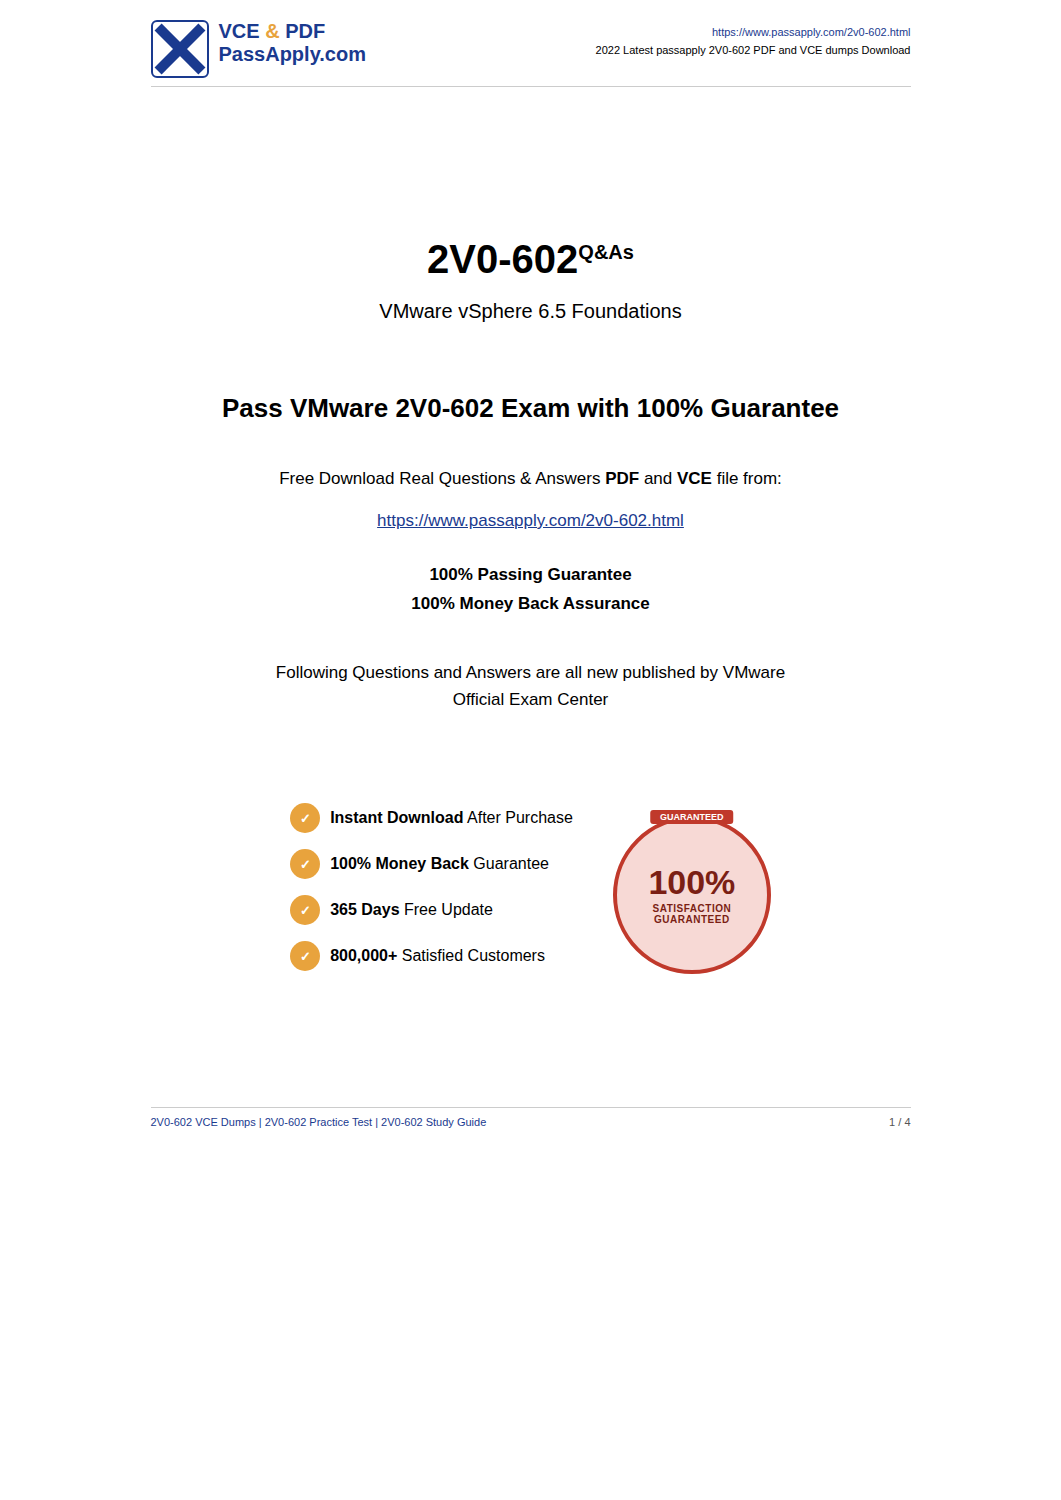VCE & PDF
PassApply.com
https://www.passapply.com/2v0-602.html
2022 Latest passapply 2V0-602 PDF and VCE dumps Download
2V0-602Q&As
VMware vSphere 6.5 Foundations
Pass VMware 2V0-602 Exam with 100% Guarantee
Free Download Real Questions & Answers PDF and VCE file from:
https://www.passapply.com/2v0-602.html
100% Passing Guarantee
100% Money Back Assurance
Following Questions and Answers are all new published by VMware
Official Exam Center
✓Instant Download After Purchase
✓100% Money Back Guarantee
✓365 Days Free Update
✓800,000+ Satisfied Customers
GUARANTEED
100%
SATISFACTION
GUARANTEED
2V0-602 VCE Dumps | 2V0-602 Practice Test | 2V0-602 Study Guide
1 / 4